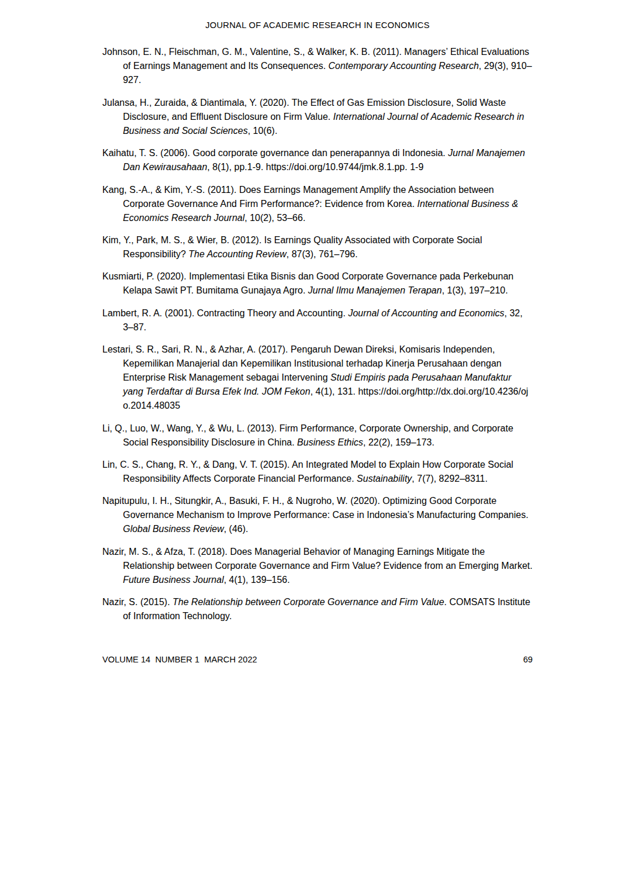JOURNAL OF ACADEMIC RESEARCH IN ECONOMICS
Johnson, E. N., Fleischman, G. M., Valentine, S., & Walker, K. B. (2011). Managers’ Ethical Evaluations of Earnings Management and Its Consequences. Contemporary Accounting Research, 29(3), 910–927.
Julansa, H., Zuraida, & Diantimala, Y. (2020). The Effect of Gas Emission Disclosure, Solid Waste Disclosure, and Effluent Disclosure on Firm Value. International Journal of Academic Research in Business and Social Sciences, 10(6).
Kaihatu, T. S. (2006). Good corporate governance dan penerapannya di Indonesia. Jurnal Manajemen Dan Kewirausahaan, 8(1), pp.1-9. https://doi.org/10.9744/jmk.8.1.pp. 1-9
Kang, S.-A., & Kim, Y.-S. (2011). Does Earnings Management Amplify the Association between Corporate Governance And Firm Performance?: Evidence from Korea. International Business & Economics Research Journal, 10(2), 53–66.
Kim, Y., Park, M. S., & Wier, B. (2012). Is Earnings Quality Associated with Corporate Social Responsibility? The Accounting Review, 87(3), 761–796.
Kusmiarti, P. (2020). Implementasi Etika Bisnis dan Good Corporate Governance pada Perkebunan Kelapa Sawit PT. Bumitama Gunajaya Agro. Jurnal Ilmu Manajemen Terapan, 1(3), 197–210.
Lambert, R. A. (2001). Contracting Theory and Accounting. Journal of Accounting and Economics, 32, 3–87.
Lestari, S. R., Sari, R. N., & Azhar, A. (2017). Pengaruh Dewan Direksi, Komisaris Independen, Kepemilikan Manajerial dan Kepemilikan Institusional terhadap Kinerja Perusahaan dengan Enterprise Risk Management sebagai Intervening Studi Empiris pada Perusahaan Manufaktur yang Terdaftar di Bursa Efek Ind. JOM Fekon, 4(1), 131. https://doi.org/http://dx.doi.org/10.4236/ojo.2014.48035
Li, Q., Luo, W., Wang, Y., & Wu, L. (2013). Firm Performance, Corporate Ownership, and Corporate Social Responsibility Disclosure in China. Business Ethics, 22(2), 159–173.
Lin, C. S., Chang, R. Y., & Dang, V. T. (2015). An Integrated Model to Explain How Corporate Social Responsibility Affects Corporate Financial Performance. Sustainability, 7(7), 8292–8311.
Napitupulu, I. H., Situngkir, A., Basuki, F. H., & Nugroho, W. (2020). Optimizing Good Corporate Governance Mechanism to Improve Performance: Case in Indonesia’s Manufacturing Companies. Global Business Review, (46).
Nazir, M. S., & Afza, T. (2018). Does Managerial Behavior of Managing Earnings Mitigate the Relationship between Corporate Governance and Firm Value? Evidence from an Emerging Market. Future Business Journal, 4(1), 139–156.
Nazir, S. (2015). The Relationship between Corporate Governance and Firm Value. COMSATS Institute of Information Technology.
VOLUME 14 NUMBER 1 MARCH 2022 69